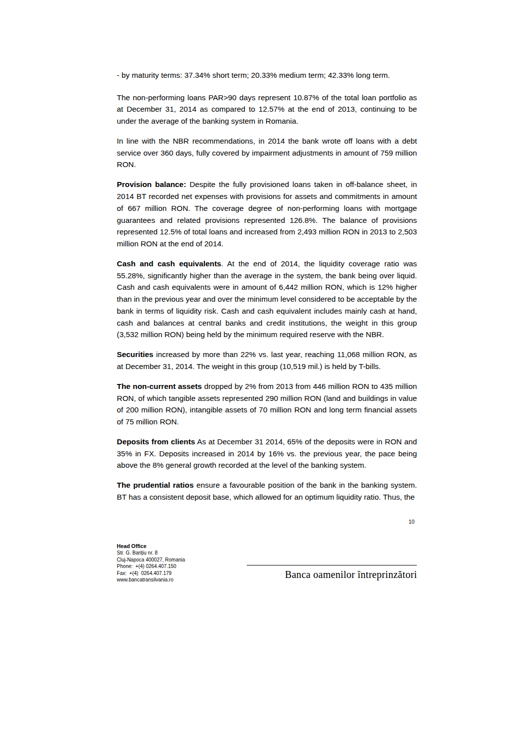- by maturity terms: 37.34% short term; 20.33% medium term; 42.33% long term.
The non-performing loans PAR>90 days represent 10.87% of the total loan portfolio as at December 31, 2014 as compared to 12.57% at the end of 2013, continuing to be under the average of the banking system in Romania.
In line with the NBR recommendations, in 2014 the bank wrote off loans with a debt service over 360 days, fully covered by impairment adjustments in amount of 759 million RON.
Provision balance: Despite the fully provisioned loans taken in off-balance sheet, in 2014 BT recorded net expenses with provisions for assets and commitments in amount of 667 million RON. The coverage degree of non-performing loans with mortgage guarantees and related provisions represented 126.8%. The balance of provisions represented 12.5% of total loans and increased from 2,493 million RON in 2013 to 2,503 million RON at the end of 2014.
Cash and cash equivalents. At the end of 2014, the liquidity coverage ratio was 55.28%, significantly higher than the average in the system, the bank being over liquid. Cash and cash equivalents were in amount of 6,442 million RON, which is 12% higher than in the previous year and over the minimum level considered to be acceptable by the bank in terms of liquidity risk. Cash and cash equivalent includes mainly cash at hand, cash and balances at central banks and credit institutions, the weight in this group (3,532 million RON) being held by the minimum required reserve with the NBR.
Securities increased by more than 22% vs. last year, reaching 11,068 million RON, as at December 31, 2014. The weight in this group (10,519 mil.) is held by T-bills.
The non-current assets dropped by 2% from 2013 from 446 million RON to 435 million RON, of which tangible assets represented 290 million RON (land and buildings in value of 200 million RON), intangible assets of 70 million RON and long term financial assets of 75 million RON.
Deposits from clients As at December 31 2014, 65% of the deposits were in RON and 35% in FX. Deposits increased in 2014 by 16% vs. the previous year, the pace being above the 8% general growth recorded at the level of the banking system.
The prudential ratios ensure a favourable position of the bank in the banking system. BT has a consistent deposit base, which allowed for an optimum liquidity ratio. Thus, the
10
Head Office
Str. G. Barițiu nr. 8
Cluj-Napoca 400027, Romania
Phone: +(4) 0264.407.150
Fax: +(4) 0264.407.179
www.bancatransilvania.ro
Banca oamenilor întreprinzători